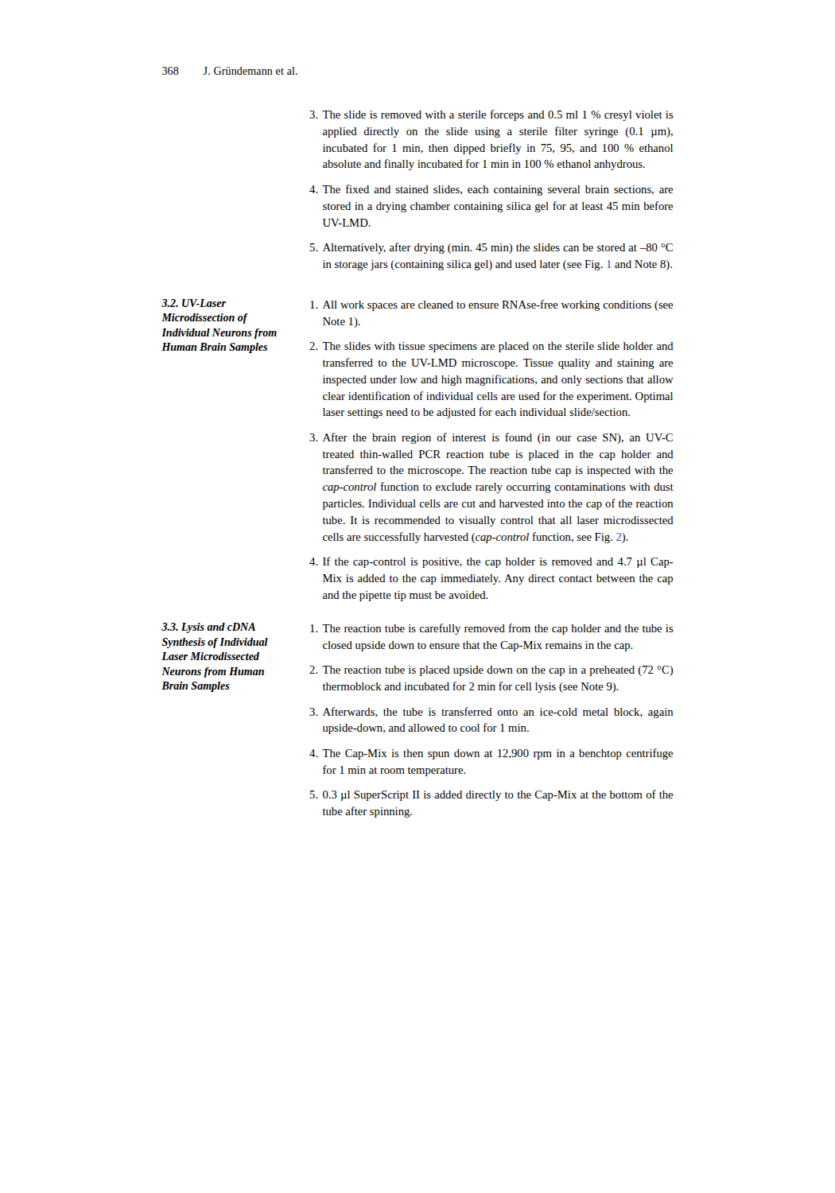368 J. Gründemann et al.
The slide is removed with a sterile forceps and 0.5 ml 1 % cresyl violet is applied directly on the slide using a sterile filter syringe (0.1 µm), incubated for 1 min, then dipped briefly in 75, 95, and 100 % ethanol absolute and finally incubated for 1 min in 100 % ethanol anhydrous.
The fixed and stained slides, each containing several brain sections, are stored in a drying chamber containing silica gel for at least 45 min before UV-LMD.
Alternatively, after drying (min. 45 min) the slides can be stored at –80 °C in storage jars (containing silica gel) and used later (see Fig. 1 and Note 8).
3.2. UV-Laser Microdissection of Individual Neurons from Human Brain Samples
All work spaces are cleaned to ensure RNAse-free working conditions (see Note 1).
The slides with tissue specimens are placed on the sterile slide holder and transferred to the UV-LMD microscope. Tissue quality and staining are inspected under low and high magnifications, and only sections that allow clear identification of individual cells are used for the experiment. Optimal laser settings need to be adjusted for each individual slide/section.
After the brain region of interest is found (in our case SN), an UV-C treated thin-walled PCR reaction tube is placed in the cap holder and transferred to the microscope. The reaction tube cap is inspected with the cap-control function to exclude rarely occurring contaminations with dust particles. Individual cells are cut and harvested into the cap of the reaction tube. It is recommended to visually control that all laser microdissected cells are successfully harvested (cap-control function, see Fig. 2).
If the cap-control is positive, the cap holder is removed and 4.7 µl Cap-Mix is added to the cap immediately. Any direct contact between the cap and the pipette tip must be avoided.
3.3. Lysis and cDNA Synthesis of Individual Laser Microdissected Neurons from Human Brain Samples
The reaction tube is carefully removed from the cap holder and the tube is closed upside down to ensure that the Cap-Mix remains in the cap.
The reaction tube is placed upside down on the cap in a preheated (72 °C) thermoblock and incubated for 2 min for cell lysis (see Note 9).
Afterwards, the tube is transferred onto an ice-cold metal block, again upside-down, and allowed to cool for 1 min.
The Cap-Mix is then spun down at 12,900 rpm in a benchtop centrifuge for 1 min at room temperature.
0.3 µl SuperScript II is added directly to the Cap-Mix at the bottom of the tube after spinning.